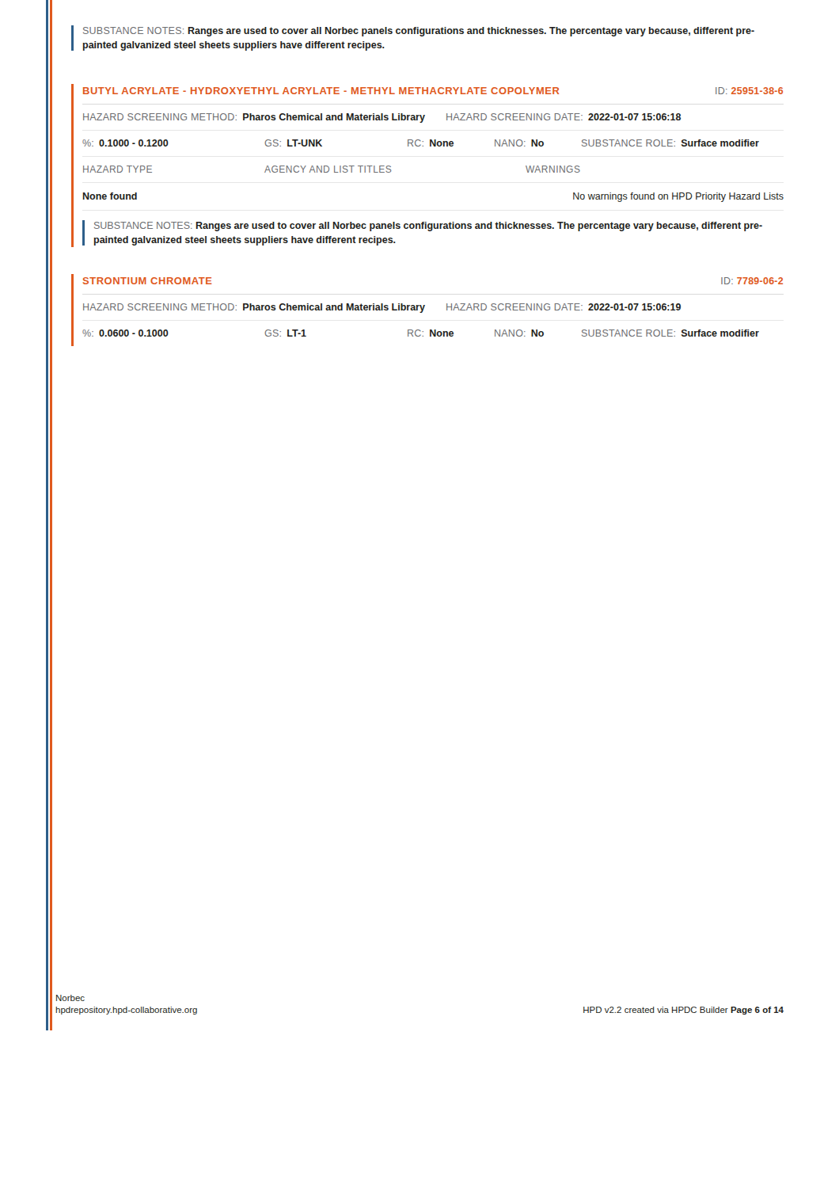SUBSTANCE NOTES: Ranges are used to cover all Norbec panels configurations and thicknesses. The percentage vary because, different pre-painted galvanized steel sheets suppliers have different recipes.
BUTYL ACRYLATE - HYDROXYETHYL ACRYLATE - METHYL METHACRYLATE COPOLYMER
ID: 25951-38-6
HAZARD SCREENING METHOD: Pharos Chemical and Materials Library HAZARD SCREENING DATE: 2022-01-07 15:06:18
%: 0.1000 - 0.1200
GS: LT-UNK
RC: None
NANO: No
SUBSTANCE ROLE: Surface modifier
HAZARD TYPE
AGENCY AND LIST TITLES
WARNINGS
None found
No warnings found on HPD Priority Hazard Lists
SUBSTANCE NOTES: Ranges are used to cover all Norbec panels configurations and thicknesses. The percentage vary because, different pre-painted galvanized steel sheets suppliers have different recipes.
STRONTIUM CHROMATE
ID: 7789-06-2
HAZARD SCREENING METHOD: Pharos Chemical and Materials Library HAZARD SCREENING DATE: 2022-01-07 15:06:19
%: 0.0600 - 0.1000
GS: LT-1
RC: None
NANO: No
SUBSTANCE ROLE: Surface modifier
Norbec
hpdrepository.hpd-collaborative.org
HPD v2.2 created via HPDC Builder Page 6 of 14